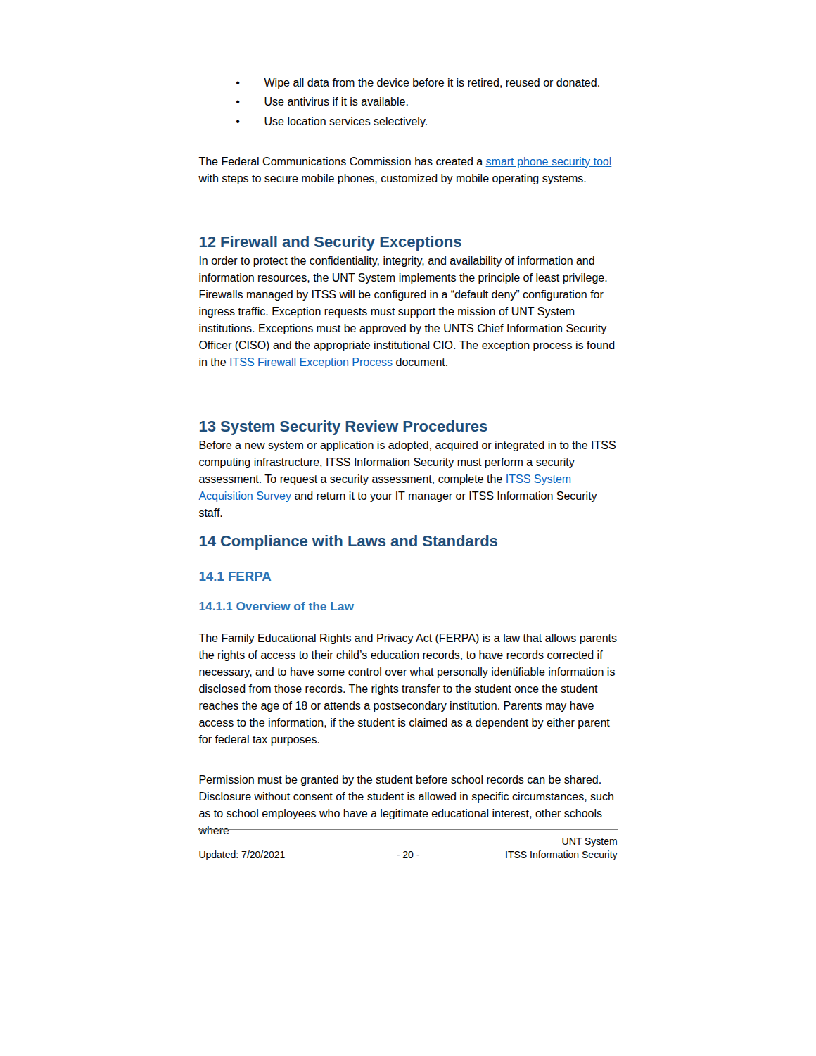Wipe all data from the device before it is retired, reused or donated.
Use antivirus if it is available.
Use location services selectively.
The Federal Communications Commission has created a smart phone security tool with steps to secure mobile phones, customized by mobile operating systems.
12 Firewall and Security Exceptions
In order to protect the confidentiality, integrity, and availability of information and information resources, the UNT System implements the principle of least privilege. Firewalls managed by ITSS will be configured in a “default deny” configuration for ingress traffic. Exception requests must support the mission of UNT System institutions. Exceptions must be approved by the UNTS Chief Information Security Officer (CISO) and the appropriate institutional CIO. The exception process is found in the ITSS Firewall Exception Process document.
13 System Security Review Procedures
Before a new system or application is adopted, acquired or integrated in to the ITSS computing infrastructure, ITSS Information Security must perform a security assessment. To request a security assessment, complete the ITSS System Acquisition Survey and return it to your IT manager or ITSS Information Security staff.
14 Compliance with Laws and Standards
14.1 FERPA
14.1.1 Overview of the Law
The Family Educational Rights and Privacy Act (FERPA) is a law that allows parents the rights of access to their child’s education records, to have records corrected if necessary, and to have some control over what personally identifiable information is disclosed from those records. The rights transfer to the student once the student reaches the age of 18 or attends a postsecondary institution. Parents may have access to the information, if the student is claimed as a dependent by either parent for federal tax purposes.
Permission must be granted by the student before school records can be shared. Disclosure without consent of the student is allowed in specific circumstances, such as to school employees who have a legitimate educational interest, other schools where
UNT System
Updated: 7/20/2021
- 20 -
ITSS Information Security